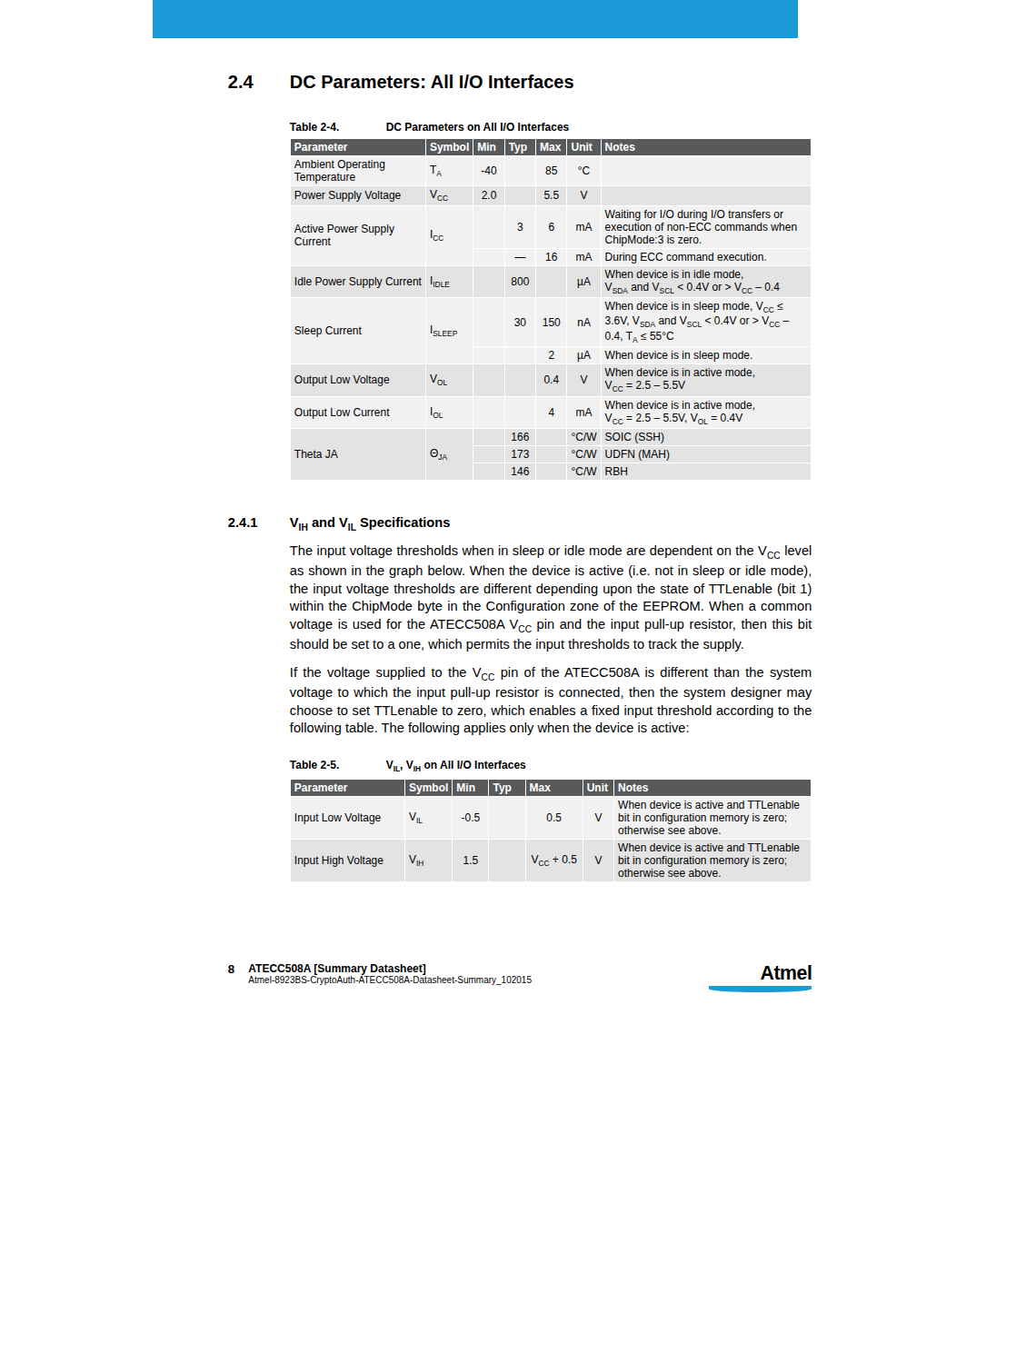2.4 DC Parameters: All I/O Interfaces
Table 2-4. DC Parameters on All I/O Interfaces
| Parameter | Symbol | Min | Typ | Max | Unit | Notes |
| --- | --- | --- | --- | --- | --- | --- |
| Ambient Operating Temperature | T A | -40 | | 85 | °C | |
| Power Supply Voltage | V CC | 2.0 | | 5.5 | V | |
| Active Power Supply Current | I CC | | 3 | 6 | mA | Waiting for I/O during I/O transfers or execution of non-ECC commands when ChipMode:3 is zero. |
| | — | 16 | mA | During ECC command execution. |
| Idle Power Supply Current | I IDLE | | 800 | | µA | When device is in idle mode, V SDA and V SCL < 0.4V or > V CC – 0.4 |
| Sleep Current | I SLEEP | | 30 | 150 | nA | When device is in sleep mode, V CC ≤ 3.6V, V SDA and V SCL < 0.4V or > V CC – 0.4, T A ≤ 55°C |
| | | 2 | µA | When device is in sleep mode. |
| Output Low Voltage | V OL | | | 0.4 | V | When device is in active mode, V CC = 2.5 – 5.5V |
| Output Low Current | I OL | | | 4 | mA | When device is in active mode, V CC = 2.5 – 5.5V, V OL = 0.4V |
| Theta JA | Θ JA | | 166 | | °C/W | SOIC (SSH) |
| | 173 | | °C/W | UDFN (MAH) |
| | 146 | | °C/W | RBH |
2.4.1 VIH and VIL Specifications
The input voltage thresholds when in sleep or idle mode are dependent on the VCC level as shown in the graph below. When the device is active (i.e. not in sleep or idle mode), the input voltage thresholds are different depending upon the state of TTLenable (bit 1) within the ChipMode byte in the Configuration zone of the EEPROM. When a common voltage is used for the ATECC508A VCC pin and the input pull-up resistor, then this bit should be set to a one, which permits the input thresholds to track the supply.
If the voltage supplied to the VCC pin of the ATECC508A is different than the system voltage to which the input pull-up resistor is connected, then the system designer may choose to set TTLenable to zero, which enables a fixed input threshold according to the following table. The following applies only when the device is active:
Table 2-5. VIL, VIH on All I/O Interfaces
| Parameter | Symbol | Min | Typ | Max | Unit | Notes |
| --- | --- | --- | --- | --- | --- | --- |
| Input Low Voltage | V IL | -0.5 | | 0.5 | V | When device is active and TTLenable bit in configuration memory is zero; otherwise see above. |
| Input High Voltage | V IH | 1.5 | | V CC + 0.5 | V | When device is active and TTLenable bit in configuration memory is zero; otherwise see above. |
8
ATECC508A [Summary Datasheet]
Atmel-8923BS-CryptoAuth-ATECC508A-Datasheet-Summary_102015
Atmel